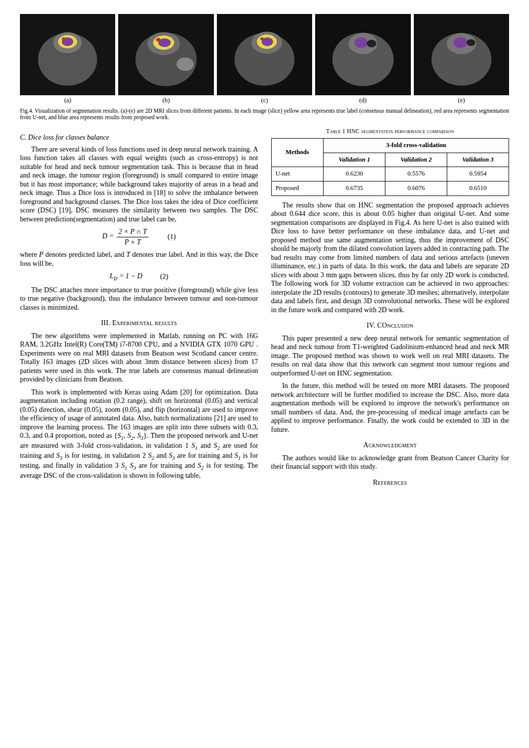(a)
(b)
(c)
(d)
(e)
Fig.4. Visualization of segmenation results. (a)-(e) are 2D MRI slices from different patients. In each image (slice) yellow area represents true label (consensus manual delineation), red area represents segmentation from U-net, and blue area represents results from proposed work.
C. Dice loss for classes balance
There are several kinds of loss functions used in deep neural network training. A loss function takes all classes with equal weights (such as cross-entropy) is not suitable for head and neck tumour segmentation task. This is because that in head and neck image, the tumour region (foreground) is small compared to entire image but it has most importance; while background takes majority of areas in a head and neck image. Thus a Dice loss is introduced in [18] to solve the imbalance between foreground and background classes. The Dice loss takes the idea of Dice coefficient score (DSC) [19], DSC measures the similarity between two samples. The DSC between prediction(segmentation) and true label can be,
D = 2 × P ∩ T P + T
(1)
where P denotes predicted label, and T denotes true label. And in this way, the Dice loss will be,
LD = 1 − D
(2)
The DSC attaches more importance to true positive (foreground) while give less to true negative (background), thus the imbalance between tumour and non-tumour classes is minimized.
III. Experimental results
The new algorithms were implemented in Matlab, running on PC with 16G RAM, 3.2GHz Intel(R) Core(TM) i7-8700 CPU, and a NVIDIA GTX 1070 GPU . Experiments were on real MRI datasets from Beatson west Scotland cancer centre. Totally 163 images (2D slices with about 3mm distance between slices) from 17 patients were used in this work. The true labels are consensus manual delineation provided by clinicians from Beatson.
This work is implemented with Keras using Adam [20] for optimization. Data augmentation including rotation (0.2 range), shift on horizontal (0.05) and vertical (0.05) direction, shear (0.05), zoom (0.05), and flip (horizontal) are used to improve the efficiency of usage of annotated data. Also, batch normalizations [21] are used to improve the learning process. The 163 images are split into three subsets with 0.3, 0.3, and 0.4 proportion, noted as {S1, S2, S3}. Then the proposed network and U-net are measured with 3-fold cross-validation, in validation 1 S1 and S2 are used for training and S3 is for testing, in validation 2 S2 and S3 are for training and S1 is for testing, and finally in validation 3 S1 S3 are for training and S2 is for testing. The average DSC of the cross-validation is shown in following table,
Table 1 HNC segmentation performance comparison
| Methods | 3-fold cross-validation |
| --- | --- |
| Validation 1 | Validation 2 | Validation 3 |
| U-net | 0.6230 | 0.5576 | 0.5954 |
| Proposed | 0.6735 | 0.6076 | 0.6510 |
The results show that on HNC segmentation the proposed approach achieves about 0.644 dice score, this is about 0.05 higher than original U-net. And some segmentation comparisons are displayed in Fig.4. As here U-net is also trained with Dice loss to have better performance on these imbalance data, and U-net and proposed method use same augmentation setting, thus the improvement of DSC should be majorly from the dilated convolution layers added in contracting path. The bad results may come from limited numbers of data and serious artefacts (uneven illuminance, etc.) in parts of data. In this work, the data and labels are separate 2D slices with about 3 mm gaps between slices, thus by far only 2D work is conducted. The following work for 3D volume extraction can be achieved in two approaches: interpolate the 2D results (contours) to generate 3D meshes; alternatively, interpolate data and labels first, and design 3D convolutional networks. These will be explored in the future work and compared with 2D work.
IV. COnclusion
This paper presented a new deep neural network for semantic segmentation of head and neck tumour from T1-weighted Gadolinium-enhanced head and neck MR image. The proposed method was shown to work well on real MRI datasets. The results on real data show that this network can segment most tumour regions and outperformed U-net on HNC segmentation.
In the future, this method will be tested on more MRI datasets. The proposed network architecture will be further modified to increase the DSC. Also, more data augmentation methods will be explored to improve the network's performance on small numbers of data. And, the pre-processing of medical image artefacts can be applied to improve performance. Finally, the work could be extended to 3D in the future.
Acknowledgment
The authors would like to acknowledge grant from Beatson Cancer Charity for their financial support with this study.
References